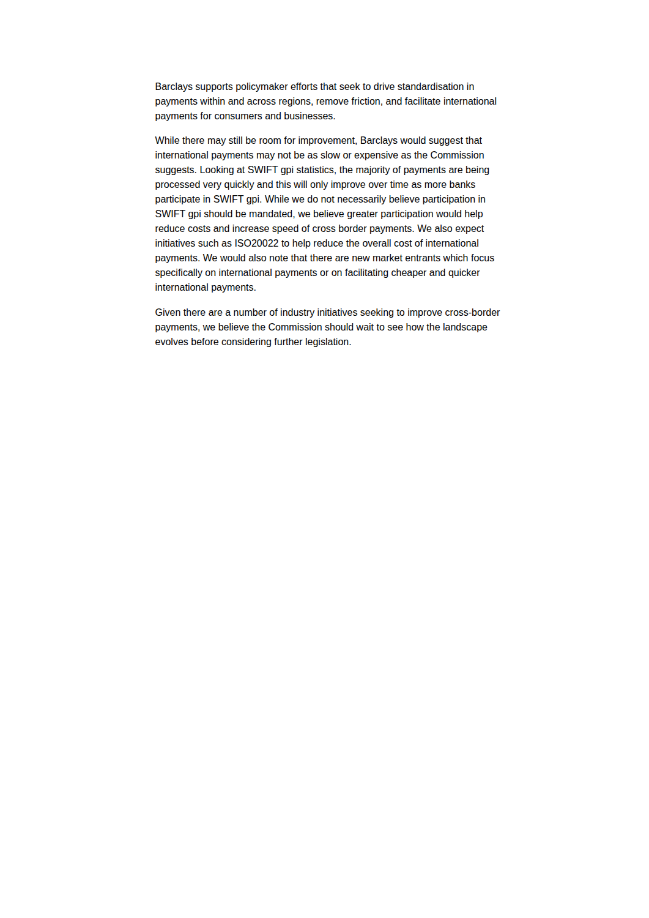Barclays supports policymaker efforts that seek to drive standardisation in payments within and across regions, remove friction, and facilitate international payments for consumers and businesses.
While there may still be room for improvement, Barclays would suggest that international payments may not be as slow or expensive as the Commission suggests. Looking at SWIFT gpi statistics, the majority of payments are being processed very quickly and this will only improve over time as more banks participate in SWIFT gpi. While we do not necessarily believe participation in SWIFT gpi should be mandated, we believe greater participation would help reduce costs and increase speed of cross border payments. We also expect initiatives such as ISO20022 to help reduce the overall cost of international payments. We would also note that there are new market entrants which focus specifically on international payments or on facilitating cheaper and quicker international payments.
Given there are a number of industry initiatives seeking to improve cross-border payments, we believe the Commission should wait to see how the landscape evolves before considering further legislation.